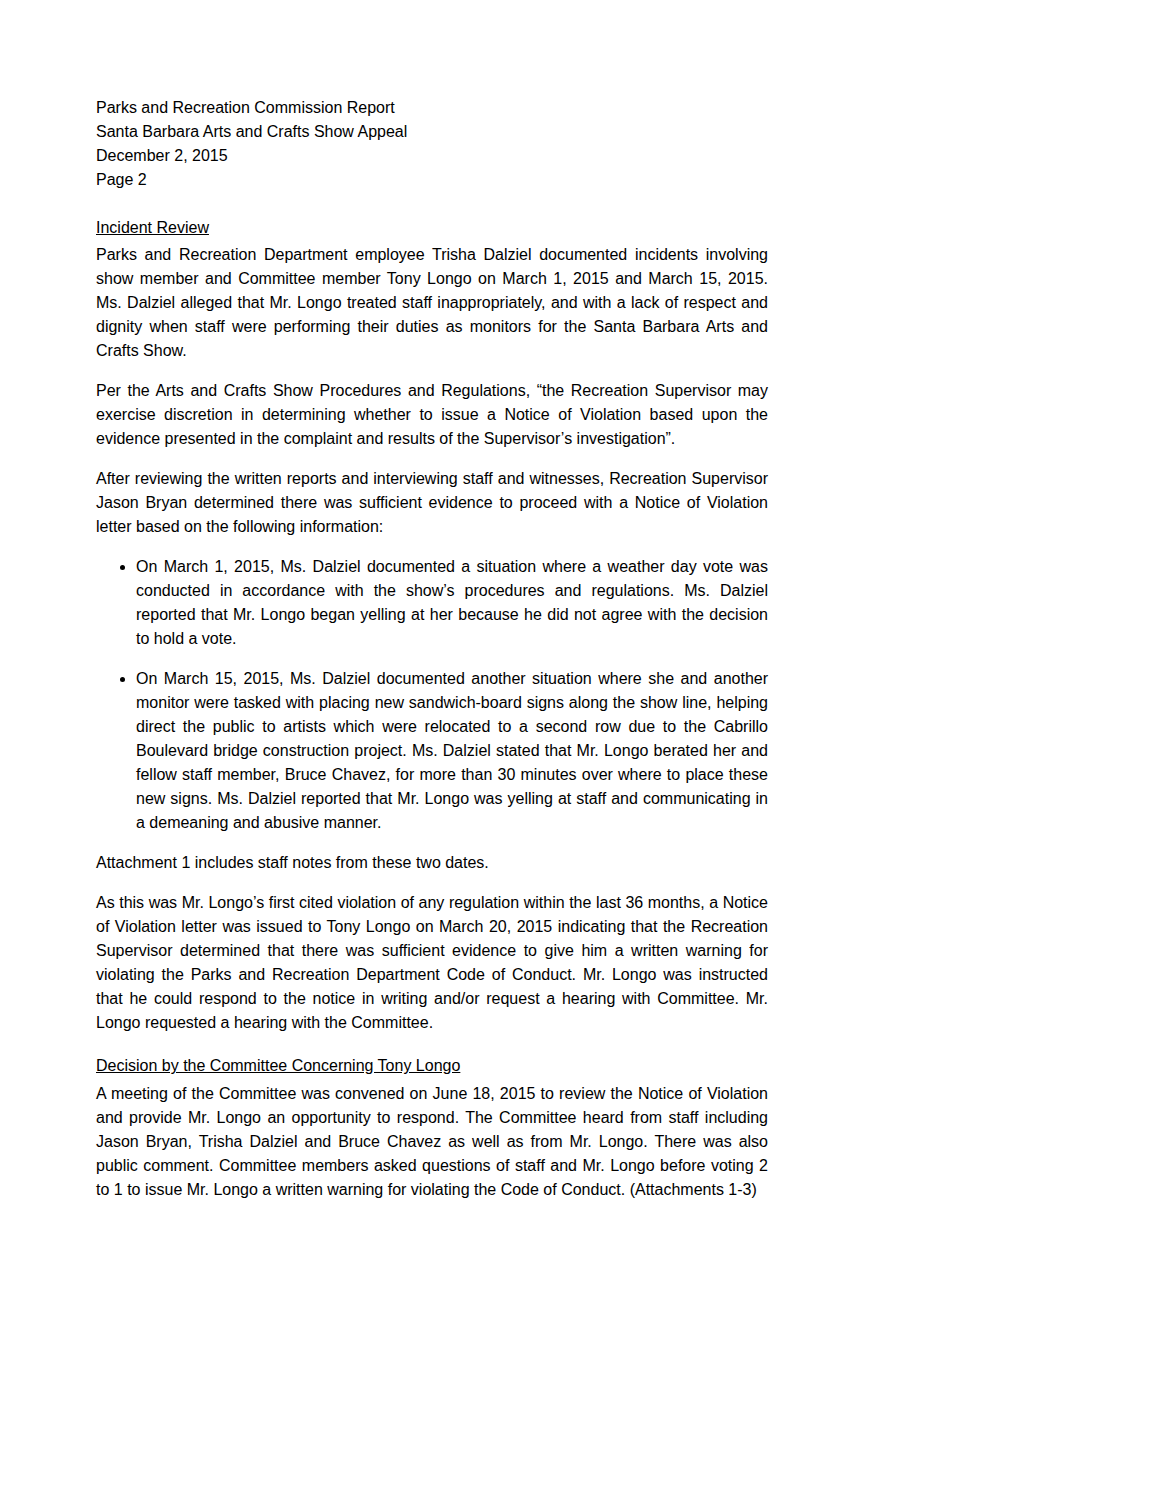Parks and Recreation Commission Report
Santa Barbara Arts and Crafts Show Appeal
December 2, 2015
Page 2
Incident Review
Parks and Recreation Department employee Trisha Dalziel documented incidents involving show member and Committee member Tony Longo on March 1, 2015 and March 15, 2015. Ms. Dalziel alleged that Mr. Longo treated staff inappropriately, and with a lack of respect and dignity when staff were performing their duties as monitors for the Santa Barbara Arts and Crafts Show.
Per the Arts and Crafts Show Procedures and Regulations, “the Recreation Supervisor may exercise discretion in determining whether to issue a Notice of Violation based upon the evidence presented in the complaint and results of the Supervisor’s investigation”.
After reviewing the written reports and interviewing staff and witnesses, Recreation Supervisor Jason Bryan determined there was sufficient evidence to proceed with a Notice of Violation letter based on the following information:
On March 1, 2015, Ms. Dalziel documented a situation where a weather day vote was conducted in accordance with the show’s procedures and regulations. Ms. Dalziel reported that Mr. Longo began yelling at her because he did not agree with the decision to hold a vote.
On March 15, 2015, Ms. Dalziel documented another situation where she and another monitor were tasked with placing new sandwich-board signs along the show line, helping direct the public to artists which were relocated to a second row due to the Cabrillo Boulevard bridge construction project. Ms. Dalziel stated that Mr. Longo berated her and fellow staff member, Bruce Chavez, for more than 30 minutes over where to place these new signs. Ms. Dalziel reported that Mr. Longo was yelling at staff and communicating in a demeaning and abusive manner.
Attachment 1 includes staff notes from these two dates.
As this was Mr. Longo’s first cited violation of any regulation within the last 36 months, a Notice of Violation letter was issued to Tony Longo on March 20, 2015 indicating that the Recreation Supervisor determined that there was sufficient evidence to give him a written warning for violating the Parks and Recreation Department Code of Conduct. Mr. Longo was instructed that he could respond to the notice in writing and/or request a hearing with Committee. Mr. Longo requested a hearing with the Committee.
Decision by the Committee Concerning Tony Longo
A meeting of the Committee was convened on June 18, 2015 to review the Notice of Violation and provide Mr. Longo an opportunity to respond. The Committee heard from staff including Jason Bryan, Trisha Dalziel and Bruce Chavez as well as from Mr. Longo. There was also public comment. Committee members asked questions of staff and Mr. Longo before voting 2 to 1 to issue Mr. Longo a written warning for violating the Code of Conduct. (Attachments 1-3)